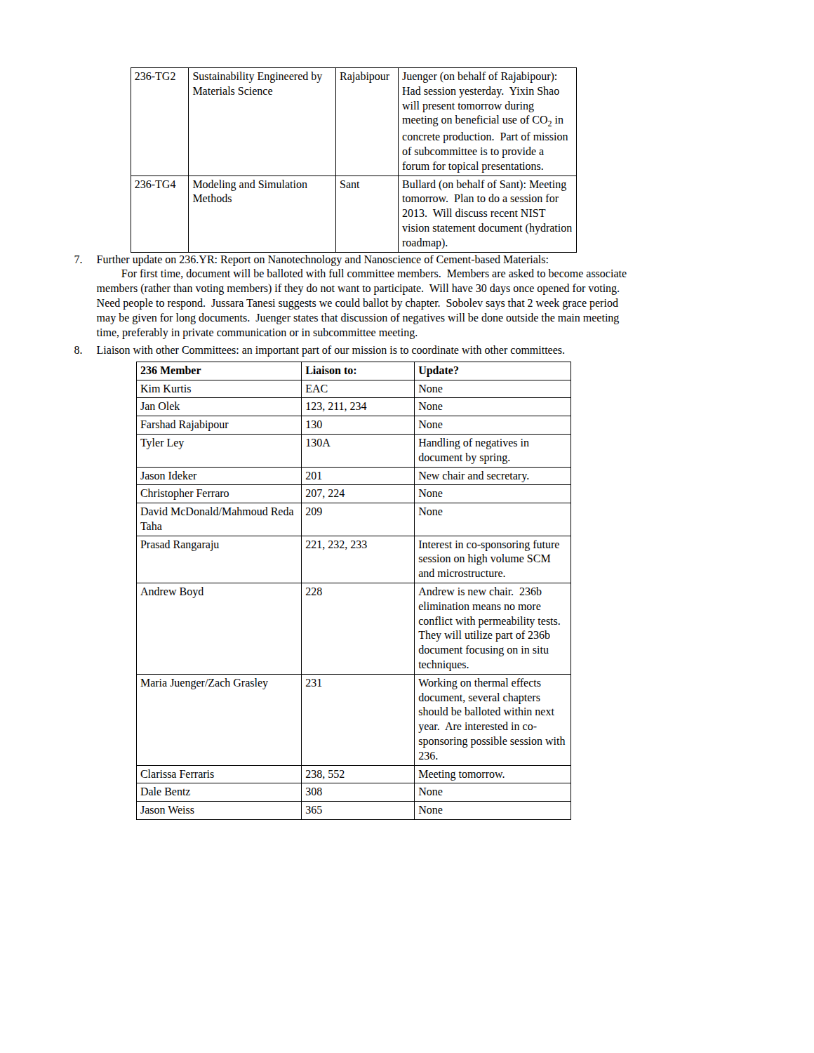| 236-TG2 | Sustainability Engineered by Materials Science | Rajabipour | Juenger (on behalf of Rajabipour): Had session yesterday. Yixin Shao will present tomorrow during meeting on beneficial use of CO 2 in concrete production. Part of mission of subcommittee is to provide a forum for topical presentations. |
| 236-TG4 | Modeling and Simulation Methods | Sant | Bullard (on behalf of Sant): Meeting tomorrow. Plan to do a session for 2013. Will discuss recent NIST vision statement document (hydration roadmap). |
7. Further update on 236.YR: Report on Nanotechnology and Nanoscience of Cement-based Materials:
For first time, document will be balloted with full committee members. Members are asked to become associate members (rather than voting members) if they do not want to participate. Will have 30 days once opened for voting. Need people to respond. Jussara Tanesi suggests we could ballot by chapter. Sobolev says that 2 week grace period may be given for long documents. Juenger states that discussion of negatives will be done outside the main meeting time, preferably in private communication or in subcommittee meeting.
8. Liaison with other Committees: an important part of our mission is to coordinate with other committees.
| 236 Member | Liaison to: | Update? |
| --- | --- | --- |
| Kim Kurtis | EAC | None |
| Jan Olek | 123, 211, 234 | None |
| Farshad Rajabipour | 130 | None |
| Tyler Ley | 130A | Handling of negatives in document by spring. |
| Jason Ideker | 201 | New chair and secretary. |
| Christopher Ferraro | 207, 224 | None |
| David McDonald/Mahmoud Reda Taha | 209 | None |
| Prasad Rangaraju | 221, 232, 233 | Interest in co-sponsoring future session on high volume SCM and microstructure. |
| Andrew Boyd | 228 | Andrew is new chair. 236b elimination means no more conflict with permeability tests. They will utilize part of 236b document focusing on in situ techniques. |
| Maria Juenger/Zach Grasley | 231 | Working on thermal effects document, several chapters should be balloted within next year. Are interested in co-sponsoring possible session with 236. |
| Clarissa Ferraris | 238, 552 | Meeting tomorrow. |
| Dale Bentz | 308 | None |
| Jason Weiss | 365 | None |